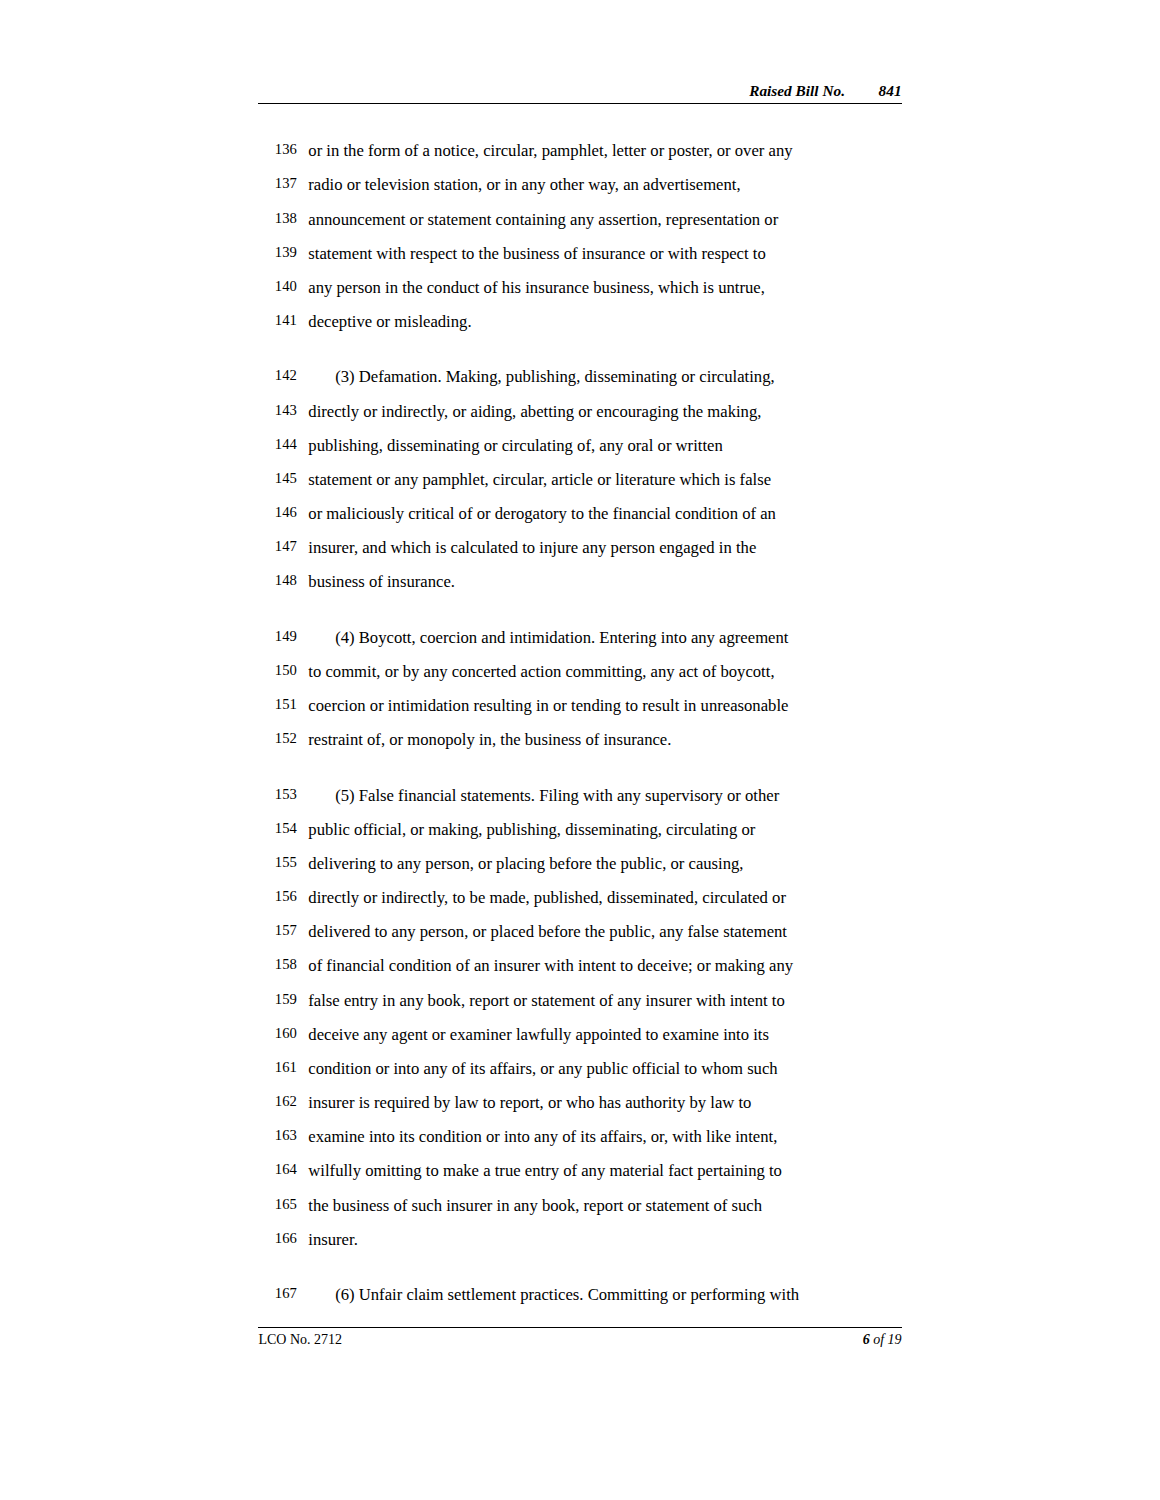Raised Bill No. 841
136or in the form of a notice, circular, pamphlet, letter or poster, or over any
137radio or television station, or in any other way, an advertisement,
138announcement or statement containing any assertion, representation or
139statement with respect to the business of insurance or with respect to
140any person in the conduct of his insurance business, which is untrue,
141deceptive or misleading.
142 (3) Defamation. Making, publishing, disseminating or circulating,
143directly or indirectly, or aiding, abetting or encouraging the making,
144publishing, disseminating or circulating of, any oral or written
145statement or any pamphlet, circular, article or literature which is false
146or maliciously critical of or derogatory to the financial condition of an
147insurer, and which is calculated to injure any person engaged in the
148business of insurance.
149 (4) Boycott, coercion and intimidation. Entering into any agreement
150to commit, or by any concerted action committing, any act of boycott,
151coercion or intimidation resulting in or tending to result in unreasonable
152restraint of, or monopoly in, the business of insurance.
153 (5) False financial statements. Filing with any supervisory or other
154public official, or making, publishing, disseminating, circulating or
155delivering to any person, or placing before the public, or causing,
156directly or indirectly, to be made, published, disseminated, circulated or
157delivered to any person, or placed before the public, any false statement
158of financial condition of an insurer with intent to deceive; or making any
159false entry in any book, report or statement of any insurer with intent to
160deceive any agent or examiner lawfully appointed to examine into its
161condition or into any of its affairs, or any public official to whom such
162insurer is required by law to report, or who has authority by law to
163examine into its condition or into any of its affairs, or, with like intent,
164wilfully omitting to make a true entry of any material fact pertaining to
165the business of such insurer in any book, report or statement of such
166insurer.
167 (6) Unfair claim settlement practices. Committing or performing with
LCO No. 2712
6 of 19